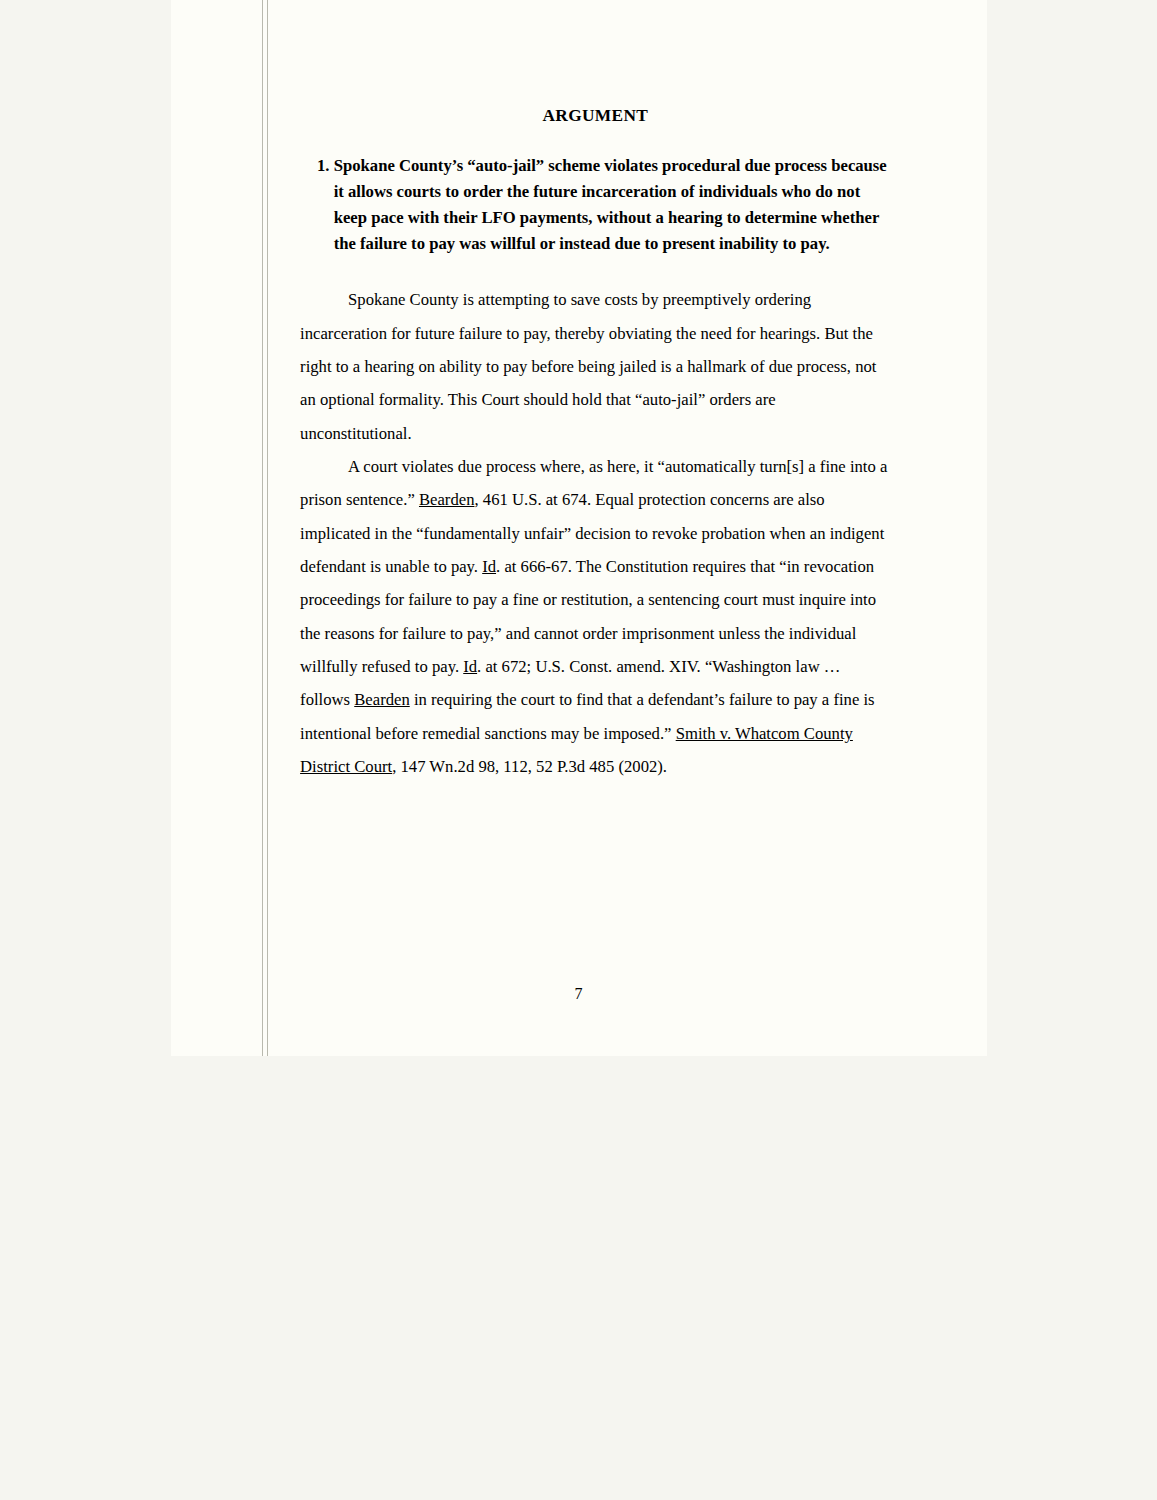ARGUMENT
Spokane County’s “auto-jail” scheme violates procedural due process because it allows courts to order the future incarceration of individuals who do not keep pace with their LFO payments, without a hearing to determine whether the failure to pay was willful or instead due to present inability to pay.
Spokane County is attempting to save costs by preemptively ordering incarceration for future failure to pay, thereby obviating the need for hearings. But the right to a hearing on ability to pay before being jailed is a hallmark of due process, not an optional formality. This Court should hold that “auto-jail” orders are unconstitutional.
A court violates due process where, as here, it “automatically turn[s] a fine into a prison sentence.” Bearden, 461 U.S. at 674. Equal protection concerns are also implicated in the “fundamentally unfair” decision to revoke probation when an indigent defendant is unable to pay. Id. at 666-67. The Constitution requires that “in revocation proceedings for failure to pay a fine or restitution, a sentencing court must inquire into the reasons for failure to pay,” and cannot order imprisonment unless the individual willfully refused to pay. Id. at 672; U.S. Const. amend. XIV. “Washington law … follows Bearden in requiring the court to find that a defendant’s failure to pay a fine is intentional before remedial sanctions may be imposed.” Smith v. Whatcom County District Court, 147 Wn.2d 98, 112, 52 P.3d 485 (2002).
7